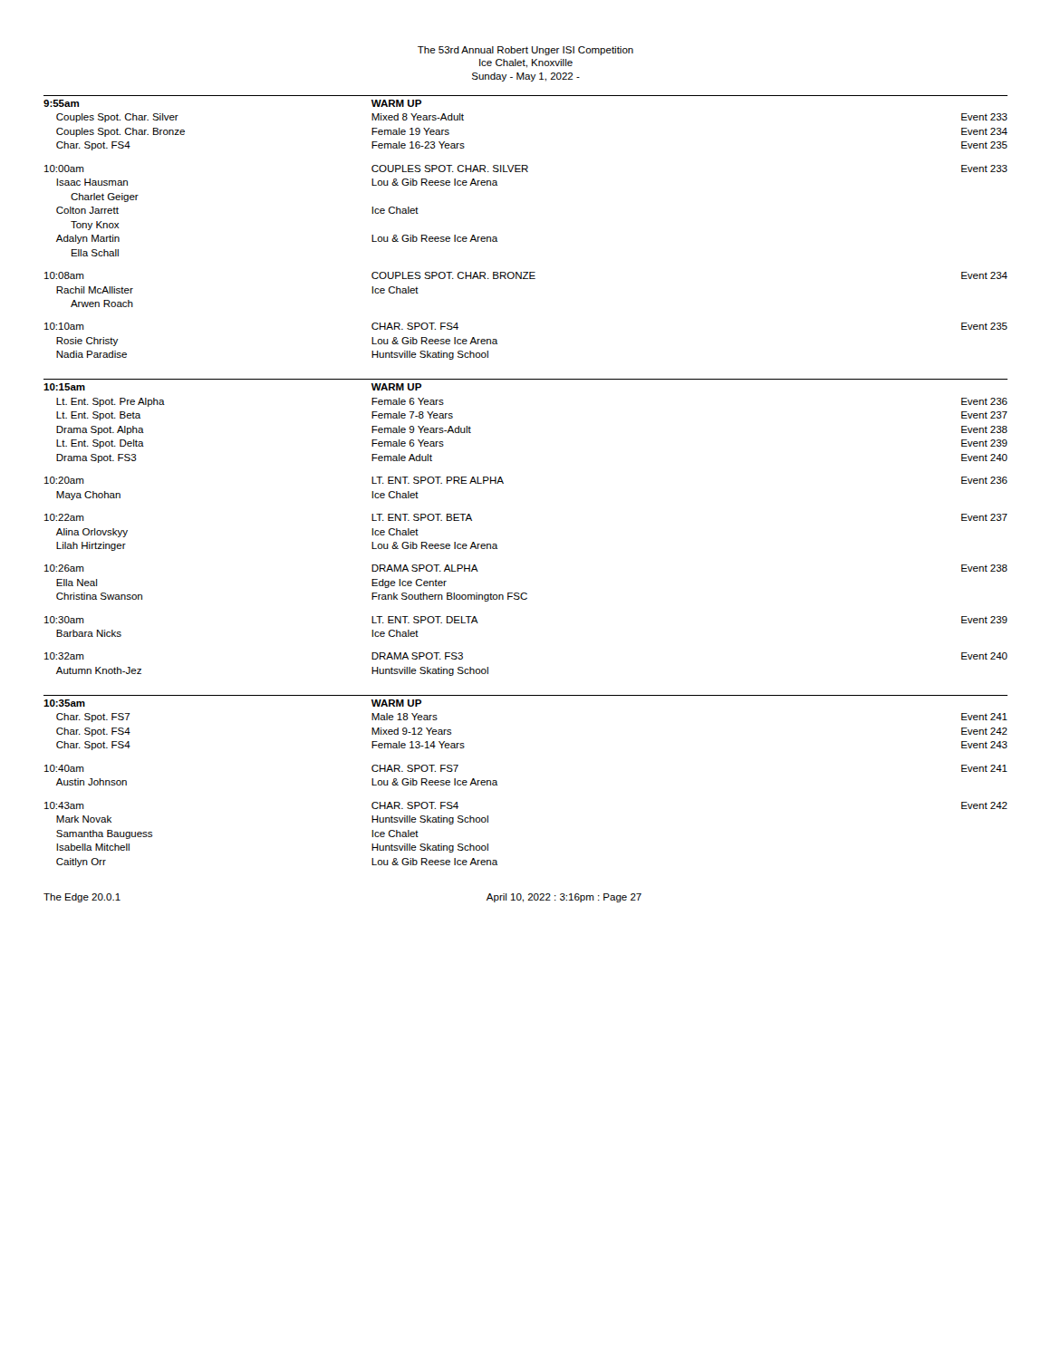The 53rd Annual Robert Unger ISI Competition
Ice Chalet, Knoxville
Sunday - May 1, 2022 -
| 9:55am | WARM UP | |
| Couples Spot. Char. Silver | Mixed 8 Years-Adult | Event 233 |
| Couples Spot. Char. Bronze | Female 19 Years | Event 234 |
| Char. Spot. FS4 | Female 16-23 Years | Event 235 |
| 10:00am | COUPLES SPOT. CHAR. SILVER | Event 233 |
| Isaac Hausman | Lou & Gib Reese Ice Arena | |
| Charlet Geiger | | |
| Colton Jarrett | Ice Chalet | |
| Tony Knox | | |
| Adalyn Martin | Lou & Gib Reese Ice Arena | |
| Ella Schall | | |
| 10:08am | COUPLES SPOT. CHAR. BRONZE | Event 234 |
| Rachil McAllister | Ice Chalet | |
| Arwen Roach | | |
| 10:10am | CHAR. SPOT. FS4 | Event 235 |
| Rosie Christy | Lou & Gib Reese Ice Arena | |
| Nadia Paradise | Huntsville Skating School | |
| 10:15am | WARM UP | |
| Lt. Ent. Spot. Pre Alpha | Female 6 Years | Event 236 |
| Lt. Ent. Spot. Beta | Female 7-8 Years | Event 237 |
| Drama Spot. Alpha | Female 9 Years-Adult | Event 238 |
| Lt. Ent. Spot. Delta | Female 6 Years | Event 239 |
| Drama Spot. FS3 | Female Adult | Event 240 |
| 10:20am | LT. ENT. SPOT. PRE ALPHA | Event 236 |
| Maya Chohan | Ice Chalet | |
| 10:22am | LT. ENT. SPOT. BETA | Event 237 |
| Alina Orlovskyy | Ice Chalet | |
| Lilah Hirtzinger | Lou & Gib Reese Ice Arena | |
| 10:26am | DRAMA SPOT. ALPHA | Event 238 |
| Ella Neal | Edge Ice Center | |
| Christina Swanson | Frank Southern Bloomington FSC | |
| 10:30am | LT. ENT. SPOT. DELTA | Event 239 |
| Barbara Nicks | Ice Chalet | |
| 10:32am | DRAMA SPOT. FS3 | Event 240 |
| Autumn Knoth-Jez | Huntsville Skating School | |
| 10:35am | WARM UP | |
| Char. Spot. FS7 | Male 18 Years | Event 241 |
| Char. Spot. FS4 | Mixed 9-12 Years | Event 242 |
| Char. Spot. FS4 | Female 13-14 Years | Event 243 |
| 10:40am | CHAR. SPOT. FS7 | Event 241 |
| Austin Johnson | Lou & Gib Reese Ice Arena | |
| 10:43am | CHAR. SPOT. FS4 | Event 242 |
| Mark Novak | Huntsville Skating School | |
| Samantha Bauguess | Ice Chalet | |
| Isabella Mitchell | Huntsville Skating School | |
| Caitlyn Orr | Lou & Gib Reese Ice Arena | |
The Edge 20.0.1
April 10, 2022 : 3:16pm : Page 27